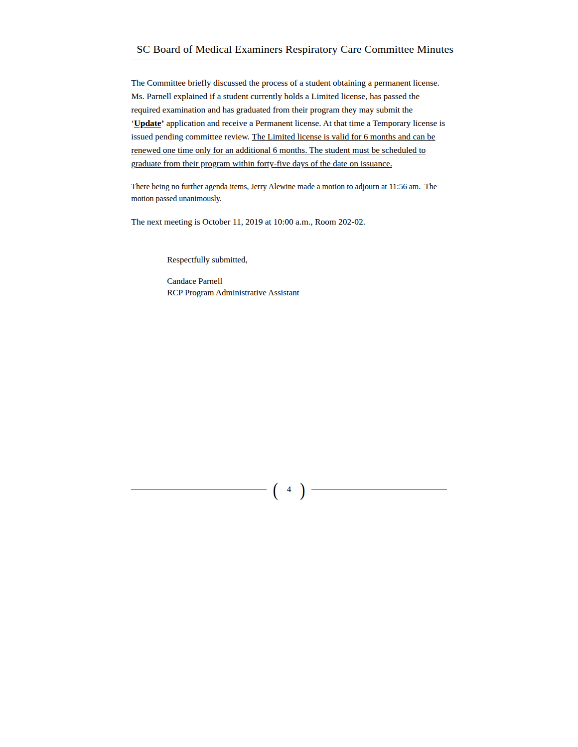SC Board of Medical Examiners Respiratory Care Committee Minutes
The Committee briefly discussed the process of a student obtaining a permanent license. Ms. Parnell explained if a student currently holds a Limited license, has passed the required examination and has graduated from their program they may submit the ‘Update’ application and receive a Permanent license. At that time a Temporary license is issued pending committee review. The Limited license is valid for 6 months and can be renewed one time only for an additional 6 months. The student must be scheduled to graduate from their program within forty-five days of the date on issuance.
There being no further agenda items, Jerry Alewine made a motion to adjourn at 11:56 am. The motion passed unanimously.
The next meeting is October 11, 2019 at 10:00 a.m., Room 202-02.
Respectfully submitted,
Candace Parnell
RCP Program Administrative Assistant
( 4 )